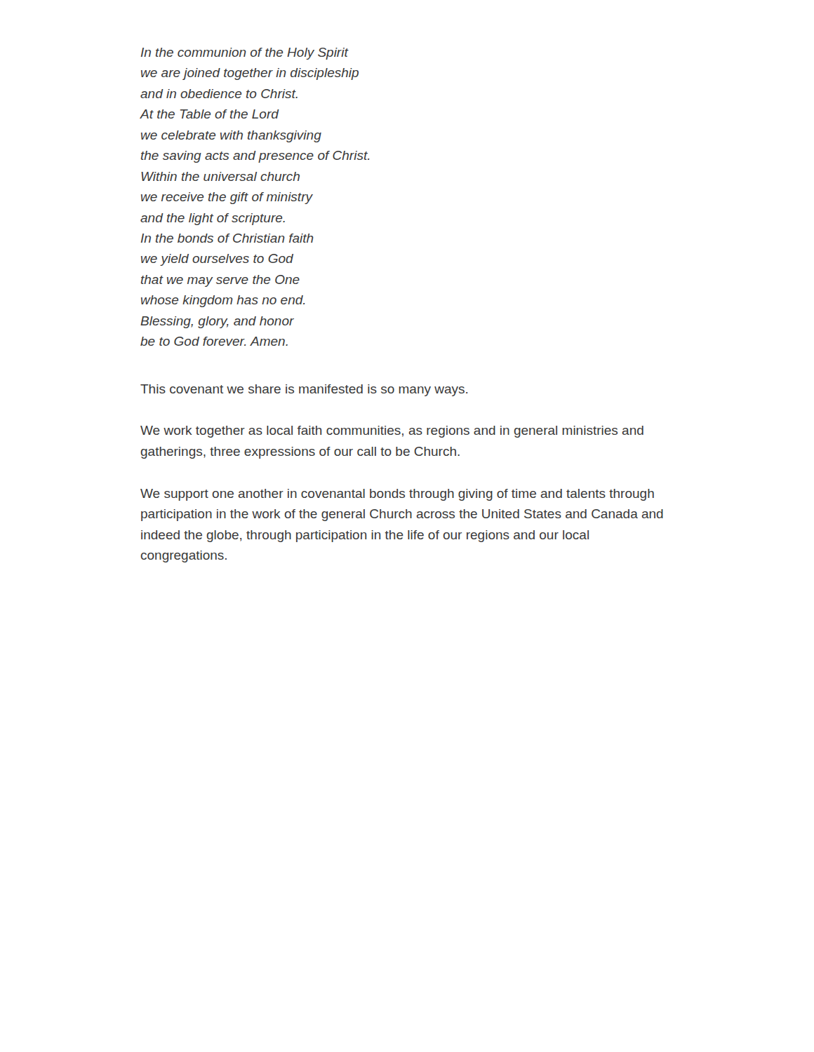In the communion of the Holy Spirit
we are joined together in discipleship
and in obedience to Christ.
At the Table of the Lord
we celebrate with thanksgiving
the saving acts and presence of Christ.
Within the universal church
we receive the gift of ministry
and the light of scripture.
In the bonds of Christian faith
we yield ourselves to God
that we may serve the One
whose kingdom has no end.
Blessing, glory, and honor
be to God forever. Amen.
This covenant we share is manifested is so many ways.
We work together as local faith communities, as regions and in general ministries and gatherings, three expressions of our call to be Church.
We support one another in covenantal bonds through giving of time and talents through participation in the work of the general Church across the United States and Canada and indeed the globe, through participation in the life of our regions and our local congregations.